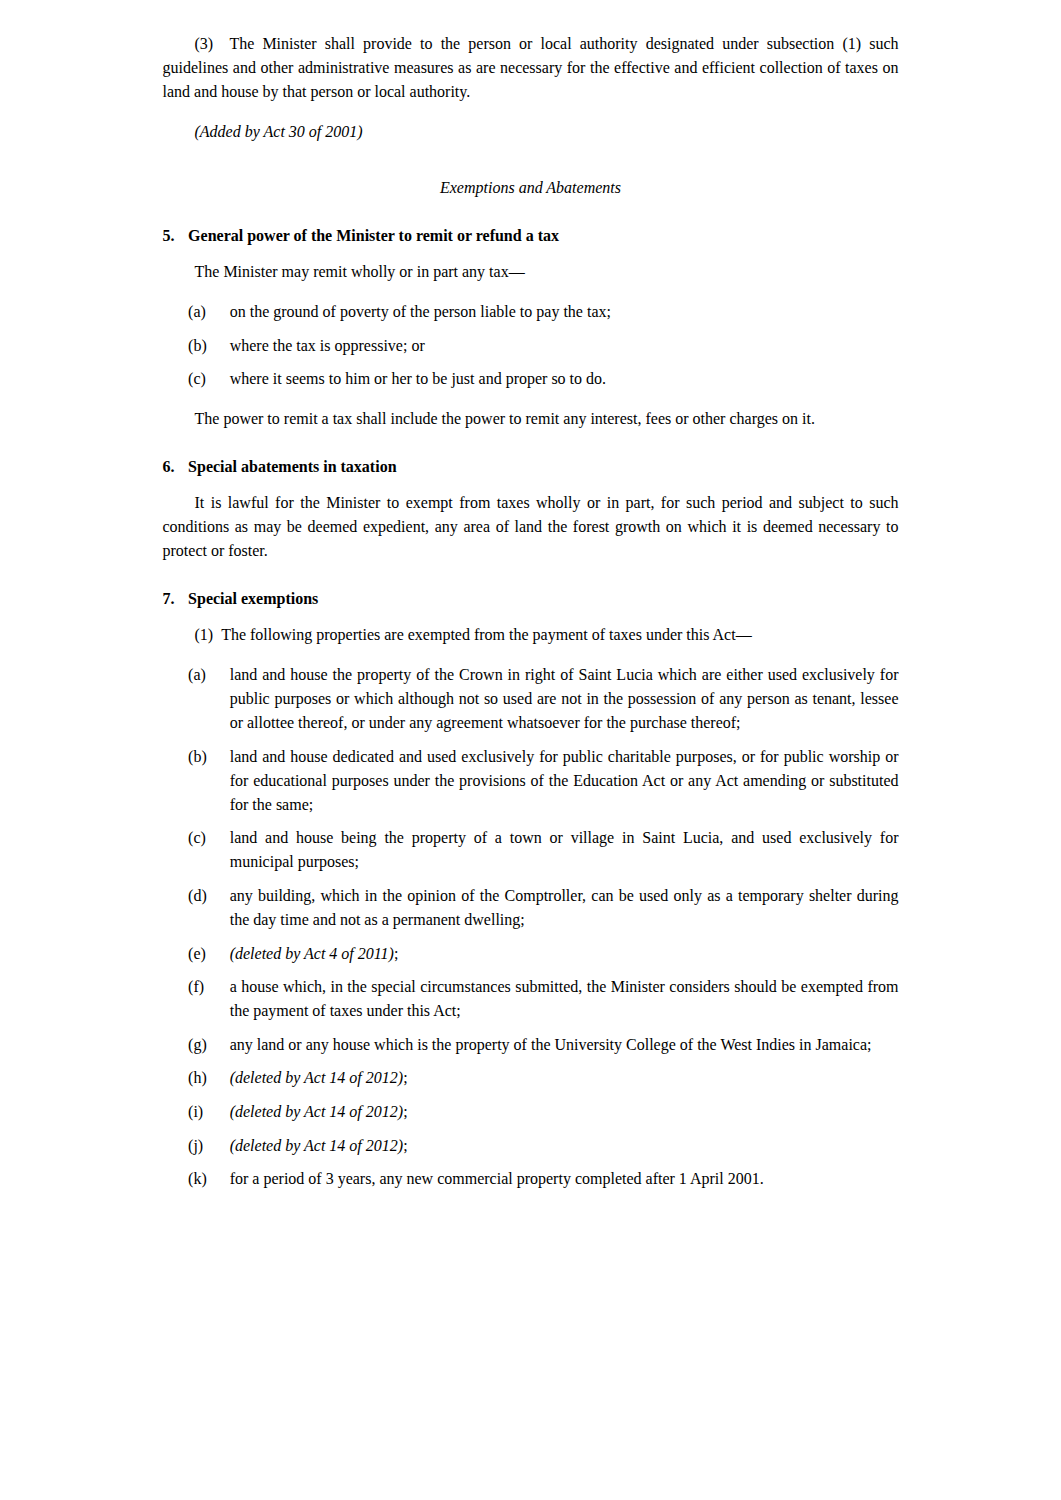(3) The Minister shall provide to the person or local authority designated under subsection (1) such guidelines and other administrative measures as are necessary for the effective and efficient collection of taxes on land and house by that person or local authority.
(Added by Act 30 of 2001)
Exemptions and Abatements
5. General power of the Minister to remit or refund a tax
The Minister may remit wholly or in part any tax—
(a) on the ground of poverty of the person liable to pay the tax;
(b) where the tax is oppressive; or
(c) where it seems to him or her to be just and proper so to do.
The power to remit a tax shall include the power to remit any interest, fees or other charges on it.
6. Special abatements in taxation
It is lawful for the Minister to exempt from taxes wholly or in part, for such period and subject to such conditions as may be deemed expedient, any area of land the forest growth on which it is deemed necessary to protect or foster.
7. Special exemptions
(1) The following properties are exempted from the payment of taxes under this Act—
(a) land and house the property of the Crown in right of Saint Lucia which are either used exclusively for public purposes or which although not so used are not in the possession of any person as tenant, lessee or allottee thereof, or under any agreement whatsoever for the purchase thereof;
(b) land and house dedicated and used exclusively for public charitable purposes, or for public worship or for educational purposes under the provisions of the Education Act or any Act amending or substituted for the same;
(c) land and house being the property of a town or village in Saint Lucia, and used exclusively for municipal purposes;
(d) any building, which in the opinion of the Comptroller, can be used only as a temporary shelter during the day time and not as a permanent dwelling;
(e)(deleted by Act 4 of 2011);
(f) a house which, in the special circumstances submitted, the Minister considers should be exempted from the payment of taxes under this Act;
(g) any land or any house which is the property of the University College of the West Indies in Jamaica;
(h)(deleted by Act 14 of 2012);
(i)(deleted by Act 14 of 2012);
(j)(deleted by Act 14 of 2012);
(k) for a period of 3 years, any new commercial property completed after 1 April 2001.